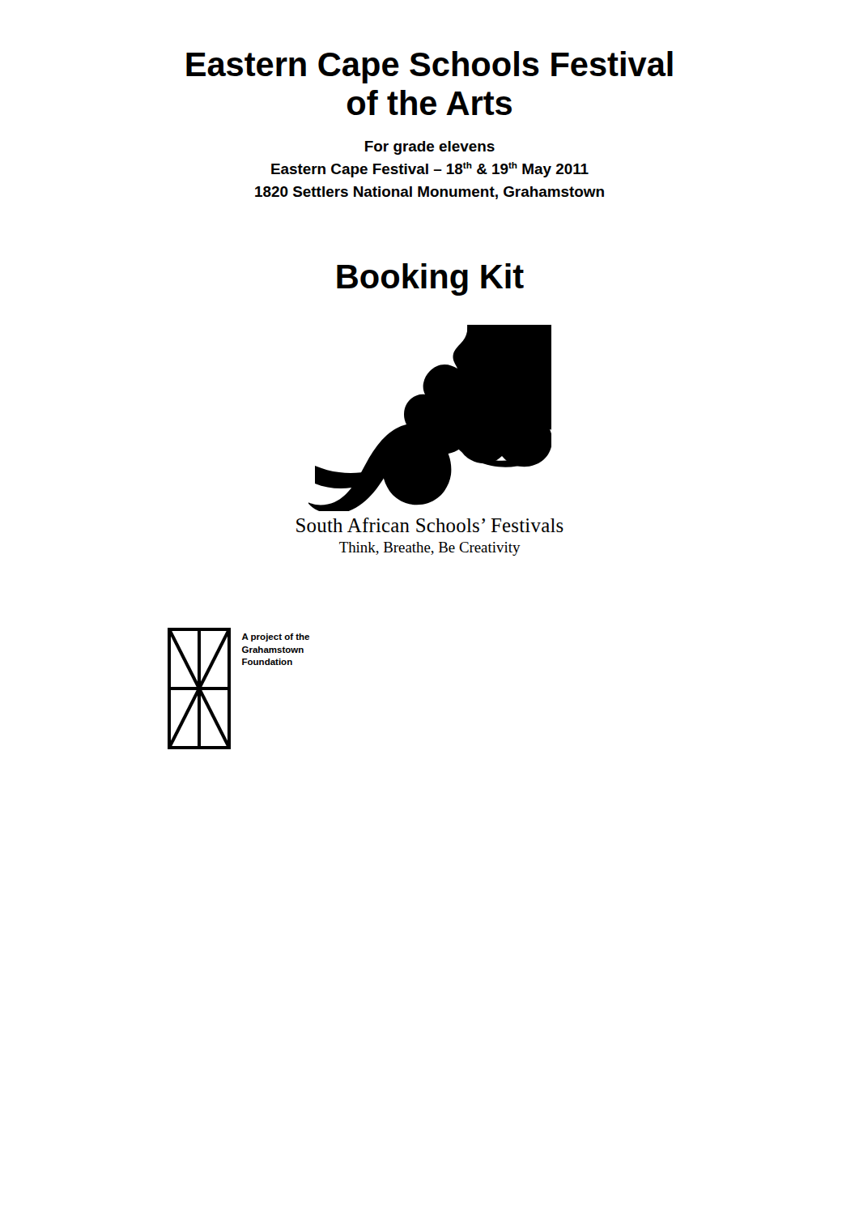Eastern Cape Schools Festival
of the Arts
For grade elevens
Eastern Cape Festival – 18th & 19th May 2011
1820 Settlers National Monument, Grahamstown
Booking Kit
South African Schools’ Festivals
Think, Breathe, Be Creativity
A project of the
Grahamstown
Foundation